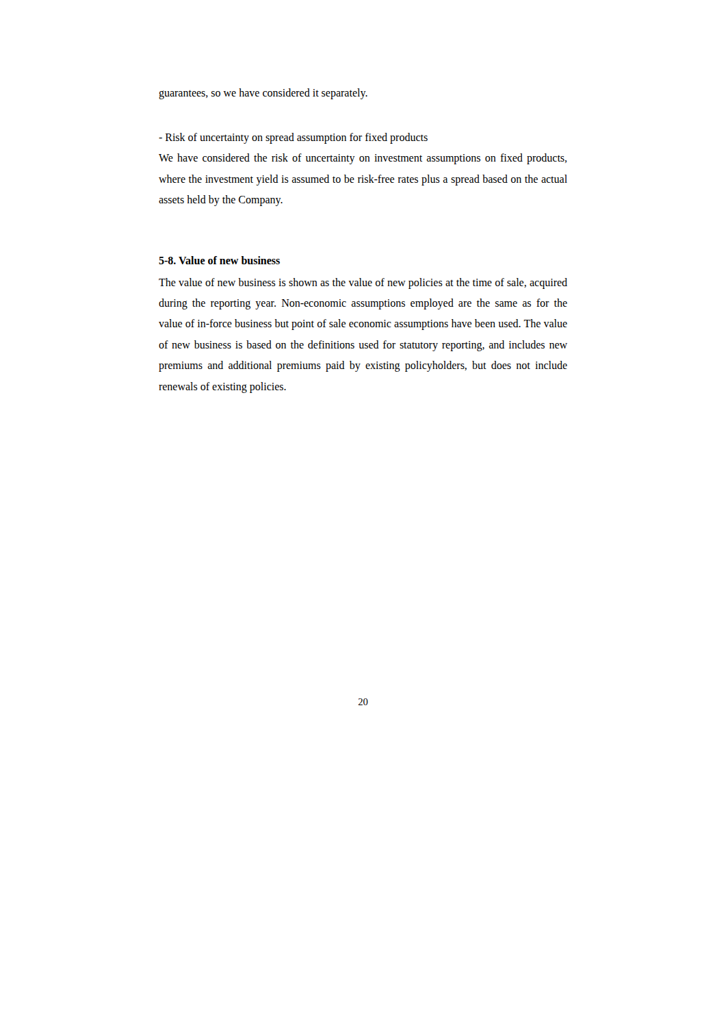guarantees, so we have considered it separately.
- Risk of uncertainty on spread assumption for fixed products
We have considered the risk of uncertainty on investment assumptions on fixed products, where the investment yield is assumed to be risk-free rates plus a spread based on the actual assets held by the Company.
5-8. Value of new business
The value of new business is shown as the value of new policies at the time of sale, acquired during the reporting year. Non-economic assumptions employed are the same as for the value of in-force business but point of sale economic assumptions have been used. The value of new business is based on the definitions used for statutory reporting, and includes new premiums and additional premiums paid by existing policyholders, but does not include renewals of existing policies.
20